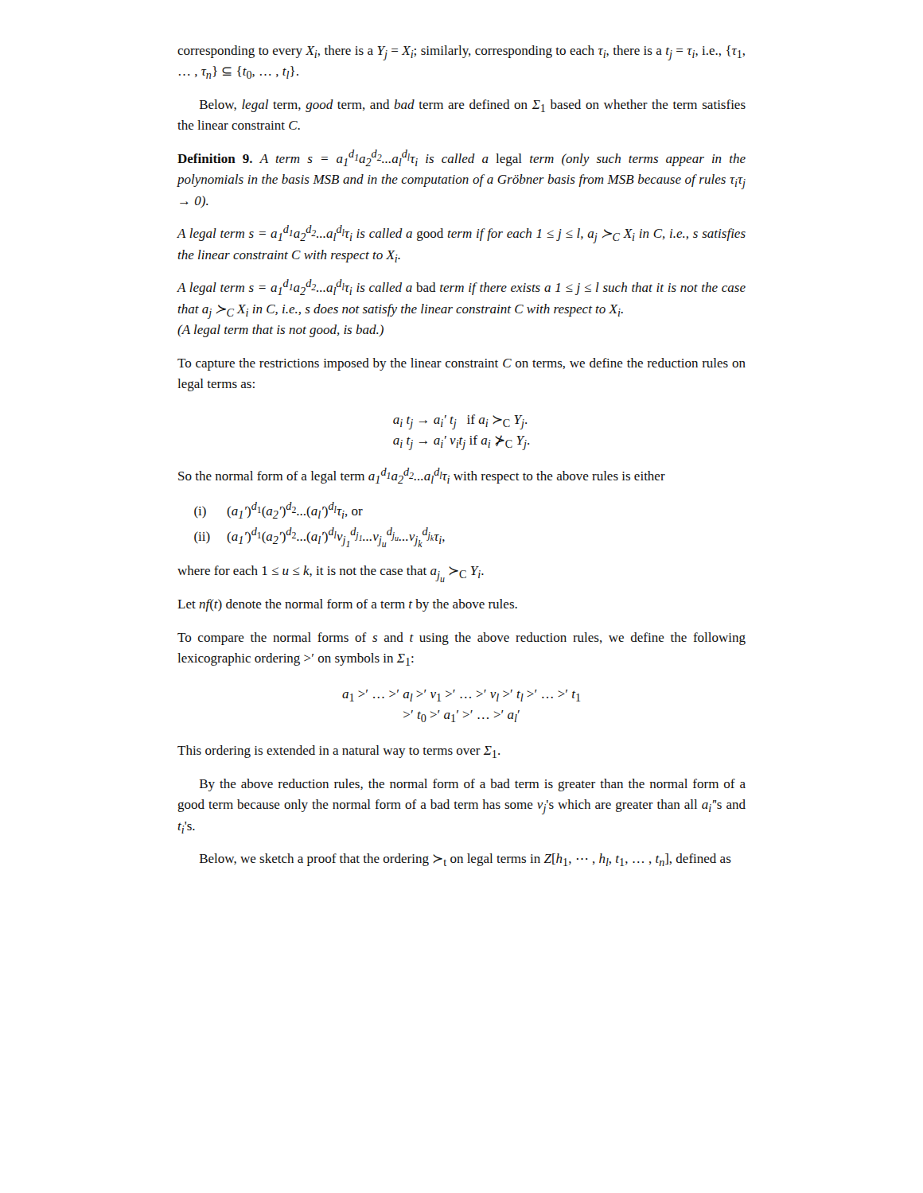corresponding to every Xi, there is a Yj = Xi; similarly, corresponding to each τi, there is a tj = τi, i.e., {τ1, … , τn} ⊆ {t0, … , tl}.
Below, legal term, good term, and bad term are defined on Σ1 based on whether the term satisfies the linear constraint C.
Definition 9. A term s = a1d1a2d2...aldlτi is called a legal term (only such terms appear in the polynomials in the basis MSB and in the computation of a Gröbner basis from MSB because of rules τiτj → 0).
A legal term s = a1d1a2d2...aldlτi is called a good term if for each 1 ≤ j ≤ l, aj ≻C Xi in C, i.e., s satisfies the linear constraint C with respect to Xi.
A legal term s = a1d1a2d2...aldlτi is called a bad term if there exists a 1 ≤ j ≤ l such that it is not the case that aj ≻C Xi in C, i.e., s does not satisfy the linear constraint C with respect to Xi.
(A legal term that is not good, is bad.)
To capture the restrictions imposed by the linear constraint C on terms, we define the reduction rules on legal terms as:
ai tj → ai′ tj if ai ≻C Yj.
ai tj → ai′ vitj if ai ⊁C Yj.
So the normal form of a legal term a1d1a2d2...aldlτi with respect to the above rules is either
(i) (a1′)d1(a2′)d2...(al′)dlτi, or
(ii) (a1′)d1(a2′)d2...(al′)dlvj1dj1...vjudju...vjkdjkτi,
where for each 1 ≤ u ≤ k, it is not the case that aju ≻C Yi.
Let nf(t) denote the normal form of a term t by the above rules.
To compare the normal forms of s and t using the above reduction rules, we define the following lexicographic ordering >′ on symbols in Σ1:
a1 >′ … >′ al >′ v1 >′ … >′ vl >′ tl >′ … >′ t1
>′ t0 >′ a1′ >′ … >′ al′
This ordering is extended in a natural way to terms over Σ1.
By the above reduction rules, the normal form of a bad term is greater than the normal form of a good term because only the normal form of a bad term has some vj's which are greater than all ai′'s and ti's.
Below, we sketch a proof that the ordering ≻t on legal terms in Z[h1, ⋯ , hl, t1, … , tn], defined as